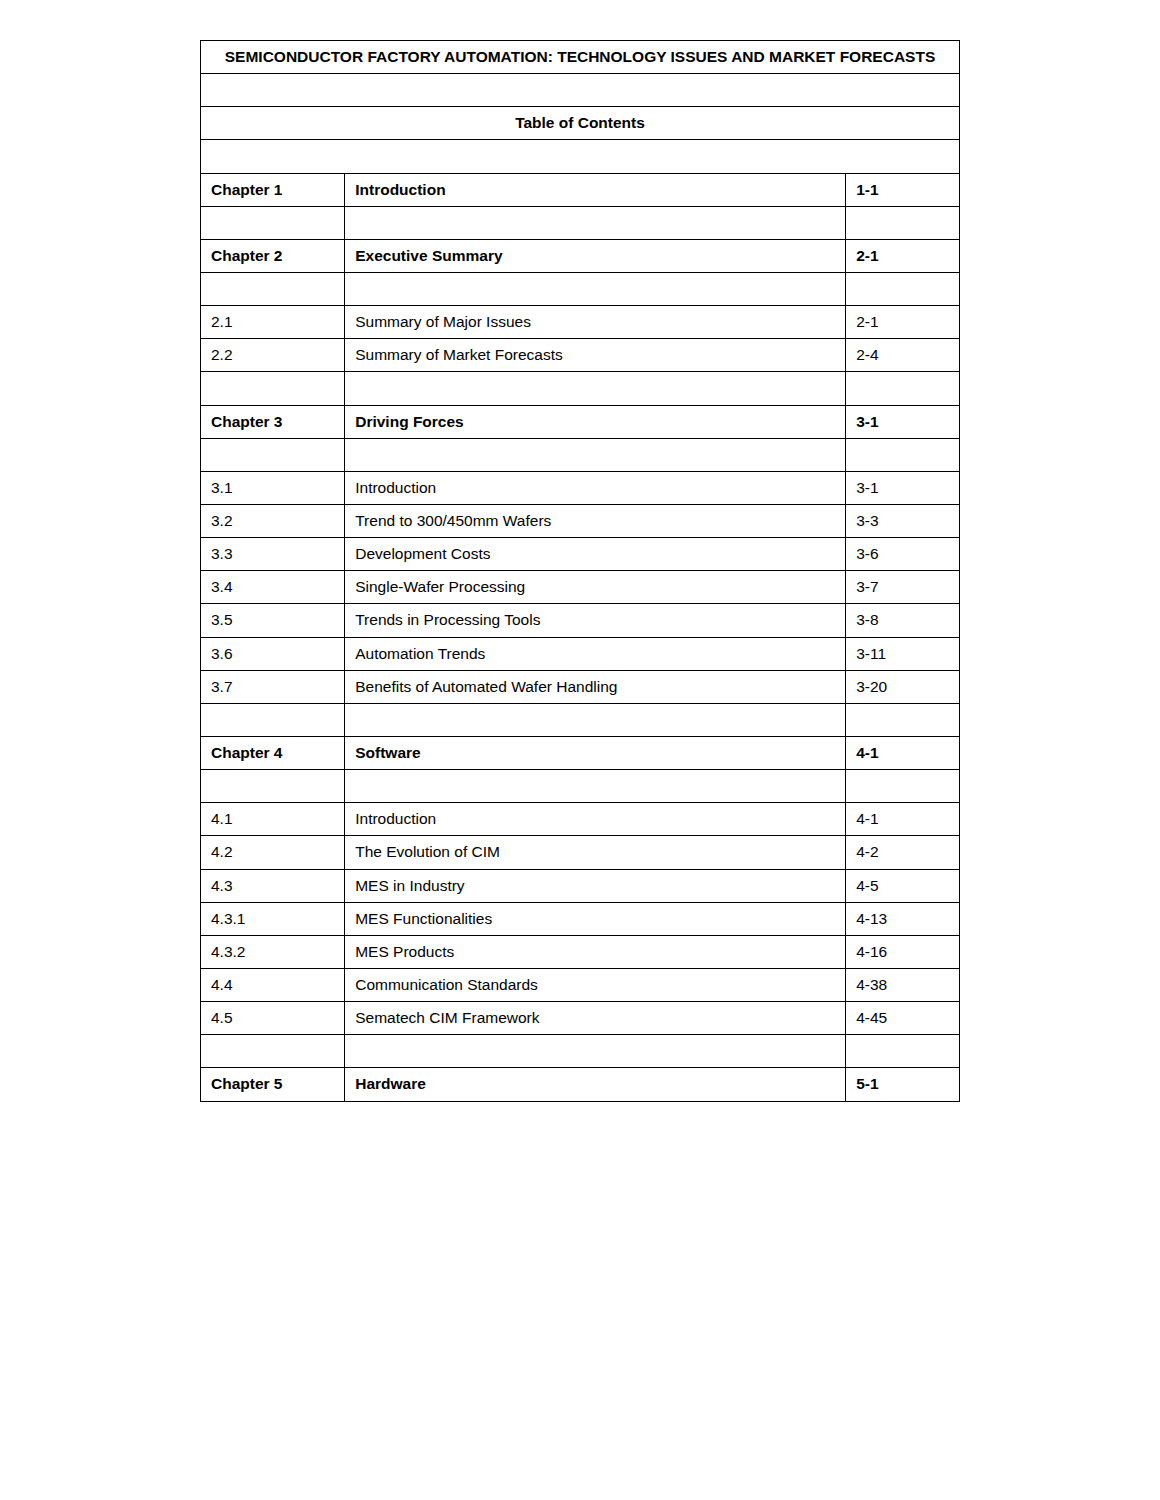| SEMICONDUCTOR FACTORY AUTOMATION: TECHNOLOGY ISSUES AND MARKET FORECASTS |
| Table of Contents |
| Chapter 1 | Introduction | 1-1 |
| Chapter 2 | Executive Summary | 2-1 |
| 2.1 | Summary of Major Issues | 2-1 |
| 2.2 | Summary of Market Forecasts | 2-4 |
| Chapter 3 | Driving Forces | 3-1 |
| 3.1 | Introduction | 3-1 |
| 3.2 | Trend to 300/450mm Wafers | 3-3 |
| 3.3 | Development Costs | 3-6 |
| 3.4 | Single-Wafer Processing | 3-7 |
| 3.5 | Trends in Processing Tools | 3-8 |
| 3.6 | Automation Trends | 3-11 |
| 3.7 | Benefits of Automated Wafer Handling | 3-20 |
| Chapter 4 | Software | 4-1 |
| 4.1 | Introduction | 4-1 |
| 4.2 | The Evolution of CIM | 4-2 |
| 4.3 | MES in Industry | 4-5 |
| 4.3.1 | MES Functionalities | 4-13 |
| 4.3.2 | MES Products | 4-16 |
| 4.4 | Communication Standards | 4-38 |
| 4.5 | Sematech CIM Framework | 4-45 |
| Chapter 5 | Hardware | 5-1 |